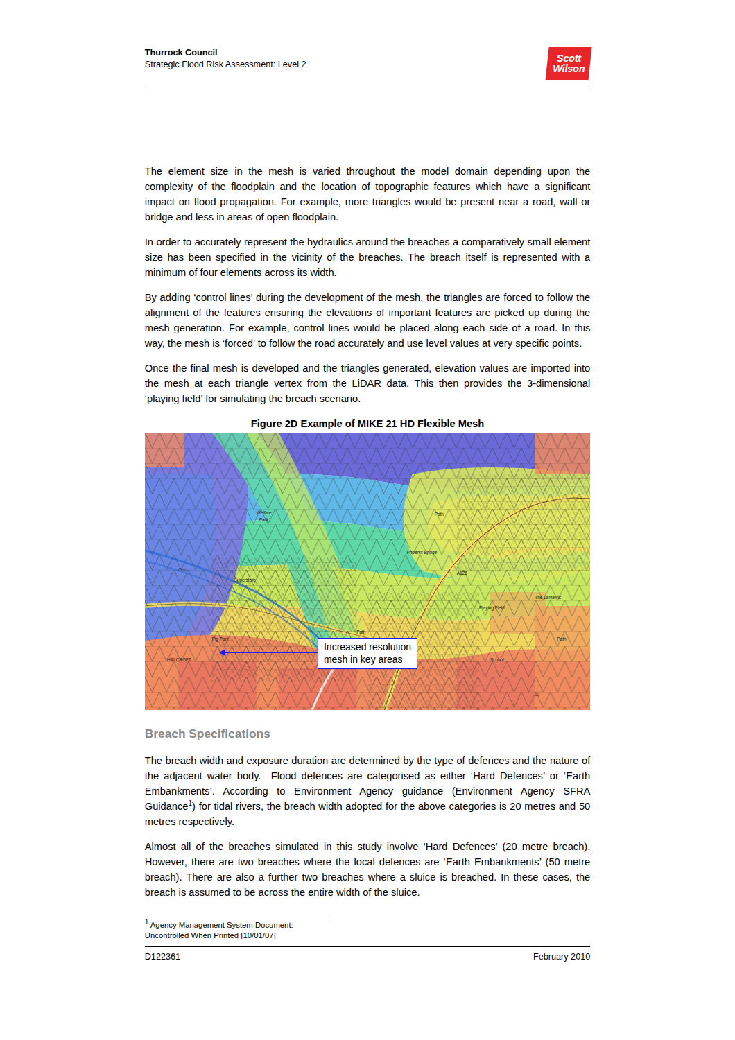Thurrock Council
Strategic Flood Risk Assessment: Level 2
Scott Wilson
The element size in the mesh is varied throughout the model domain depending upon the complexity of the floodplain and the location of topographic features which have a significant impact on flood propagation. For example, more triangles would be present near a road, wall or bridge and less in areas of open floodplain.
In order to accurately represent the hydraulics around the breaches a comparatively small element size has been specified in the vicinity of the breaches. The breach itself is represented with a minimum of four elements across its width.
By adding ‘control lines’ during the development of the mesh, the triangles are forced to follow the alignment of the features ensuring the elevations of important features are picked up during the mesh generation. For example, control lines would be placed along each side of a road. In this way, the mesh is ‘forced’ to follow the road accurately and use level values at very specific points.
Once the final mesh is developed and the triangles generated, elevation values are imported into the mesh at each triangle vertex from the LiDAR data. This then provides the 3-dimensional ‘playing field’ for simulating the breach scenario.
Figure 2D Example of MIKE 21 HD Flexible Mesh
Welfare Park Superstore Phoenix Bridge A126 Playing Field The Lanterns School Path Pig Park Path HALCROFT Path Cem 10
Increased resolution
mesh in key areas
Breach Specifications
The breach width and exposure duration are determined by the type of defences and the nature of the adjacent water body. Flood defences are categorised as either ‘Hard Defences’ or ‘Earth Embankments’. According to Environment Agency guidance (Environment Agency SFRA Guidance1) for tidal rivers, the breach width adopted for the above categories is 20 metres and 50 metres respectively.
Almost all of the breaches simulated in this study involve ‘Hard Defences’ (20 metre breach). However, there are two breaches where the local defences are ‘Earth Embankments’ (50 metre breach). There are also a further two breaches where a sluice is breached. In these cases, the breach is assumed to be across the entire width of the sluice.
1 Agency Management System Document: Uncontrolled When Printed [10/01/07]
D122361 February 2010